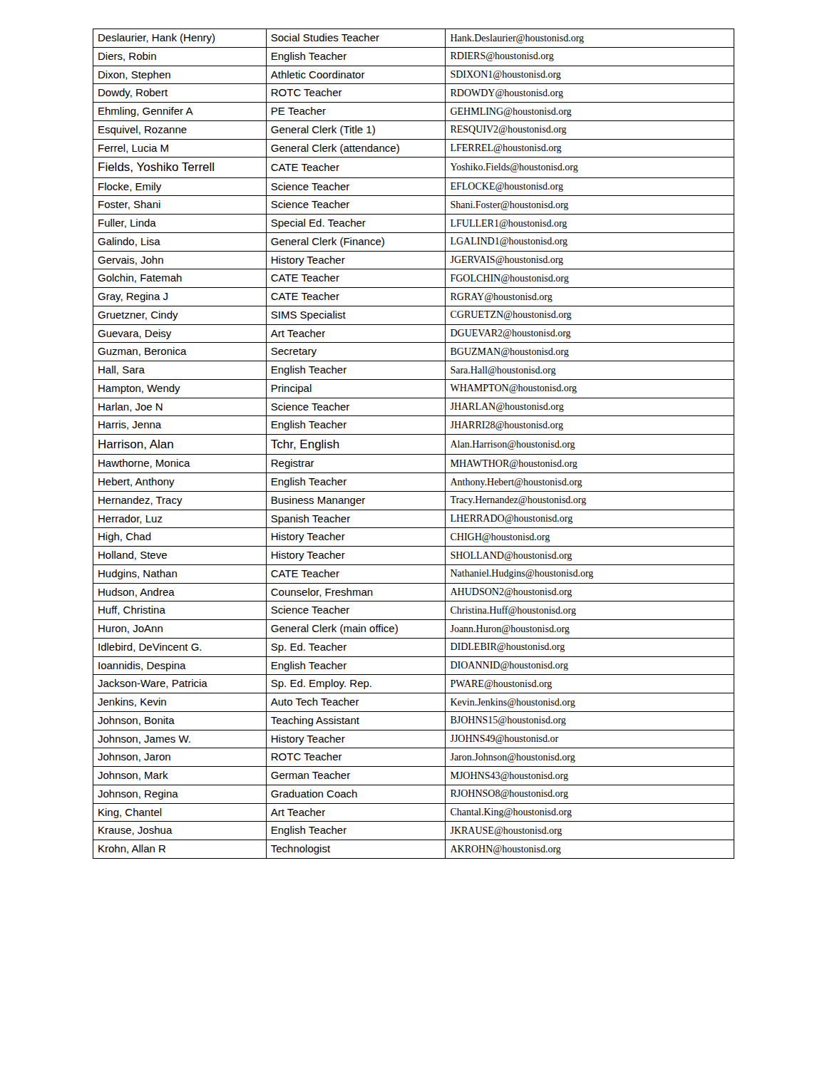| Deslaurier, Hank (Henry) | Social Studies Teacher | Hank.Deslaurier@houstonisd.org |
| Diers, Robin | English Teacher | RDIERS@houstonisd.org |
| Dixon, Stephen | Athletic Coordinator | SDIXON1@houstonisd.org |
| Dowdy, Robert | ROTC Teacher | RDOWDY@houstonisd.org |
| Ehmling, Gennifer A | PE Teacher | GEHMLING@houstonisd.org |
| Esquivel, Rozanne | General Clerk (Title 1) | RESQUIV2@houstonisd.org |
| Ferrel, Lucia M | General Clerk (attendance) | LFERREL@houstonisd.org |
| Fields, Yoshiko Terrell | CATE Teacher | Yoshiko.Fields@houstonisd.org |
| Flocke, Emily | Science Teacher | EFLOCKE@houstonisd.org |
| Foster, Shani | Science Teacher | Shani.Foster@houstonisd.org |
| Fuller, Linda | Special Ed. Teacher | LFULLER1@houstonisd.org |
| Galindo, Lisa | General Clerk (Finance) | LGALIND1@houstonisd.org |
| Gervais, John | History Teacher | JGERVAIS@houstonisd.org |
| Golchin, Fatemah | CATE Teacher | FGOLCHIN@houstonisd.org |
| Gray, Regina J | CATE Teacher | RGRAY@houstonisd.org |
| Gruetzner, Cindy | SIMS Specialist | CGRUETZN@houstonisd.org |
| Guevara, Deisy | Art Teacher | DGUEVAR2@houstonisd.org |
| Guzman, Beronica | Secretary | BGUZMAN@houstonisd.org |
| Hall, Sara | English Teacher | Sara.Hall@houstonisd.org |
| Hampton, Wendy | Principal | WHAMPTON@houstonisd.org |
| Harlan, Joe N | Science Teacher | JHARLAN@houstonisd.org |
| Harris, Jenna | English Teacher | JHARRI28@houstonisd.org |
| Harrison, Alan | Tchr, English | Alan.Harrison@houstonisd.org |
| Hawthorne, Monica | Registrar | MHAWTHOR@houstonisd.org |
| Hebert, Anthony | English Teacher | Anthony.Hebert@houstonisd.org |
| Hernandez, Tracy | Business Mananger | Tracy.Hernandez@houstonisd.org |
| Herrador, Luz | Spanish Teacher | LHERRADO@houstonisd.org |
| High, Chad | History Teacher | CHIGH@houstonisd.org |
| Holland, Steve | History Teacher | SHOLLAND@houstonisd.org |
| Hudgins, Nathan | CATE Teacher | Nathaniel.Hudgins@houstonisd.org |
| Hudson, Andrea | Counselor, Freshman | AHUDSON2@houstonisd.org |
| Huff, Christina | Science Teacher | Christina.Huff@houstonisd.org |
| Huron, JoAnn | General Clerk (main office) | Joann.Huron@houstonisd.org |
| Idlebird, DeVincent G. | Sp. Ed. Teacher | DIDLEBIR@houstonisd.org |
| Ioannidis, Despina | English Teacher | DIOANNID@houstonisd.org |
| Jackson-Ware, Patricia | Sp. Ed. Employ. Rep. | PWARE@houstonisd.org |
| Jenkins, Kevin | Auto Tech Teacher | Kevin.Jenkins@houstonisd.org |
| Johnson, Bonita | Teaching Assistant | BJOHNS15@houstonisd.org |
| Johnson, James W. | History Teacher | JJOHNS49@houstonisd.or |
| Johnson, Jaron | ROTC Teacher | Jaron.Johnson@houstonisd.org |
| Johnson, Mark | German Teacher | MJOHNS43@houstonisd.org |
| Johnson, Regina | Graduation Coach | RJOHNSO8@houstonisd.org |
| King, Chantel | Art Teacher | Chantal.King@houstonisd.org |
| Krause, Joshua | English Teacher | JKRAUSE@houstonisd.org |
| Krohn, Allan R | Technologist | AKROHN@houstonisd.org |